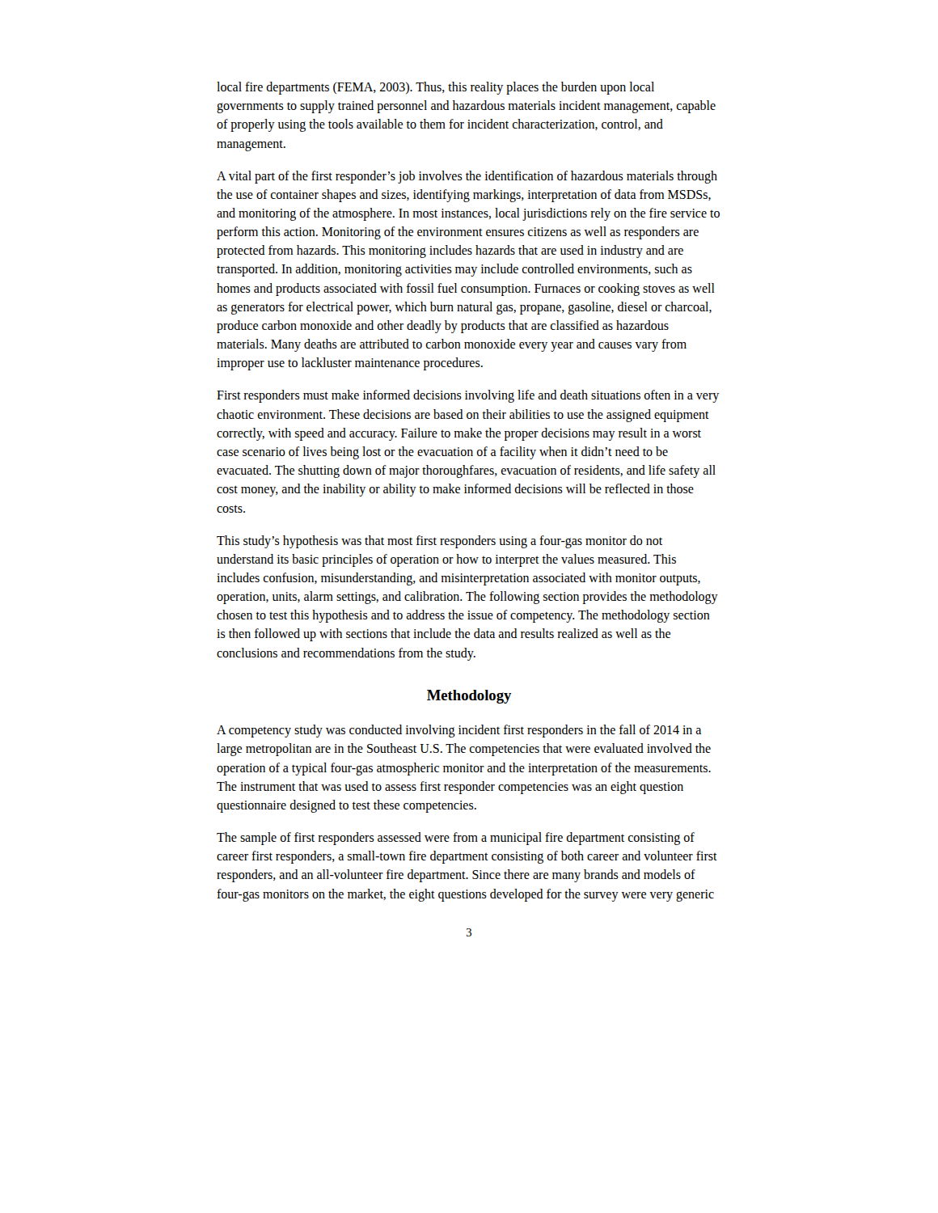local fire departments (FEMA, 2003). Thus, this reality places the burden upon local governments to supply trained personnel and hazardous materials incident management, capable of properly using the tools available to them for incident characterization, control, and management.
A vital part of the first responder’s job involves the identification of hazardous materials through the use of container shapes and sizes, identifying markings, interpretation of data from MSDSs, and monitoring of the atmosphere. In most instances, local jurisdictions rely on the fire service to perform this action. Monitoring of the environment ensures citizens as well as responders are protected from hazards. This monitoring includes hazards that are used in industry and are transported. In addition, monitoring activities may include controlled environments, such as homes and products associated with fossil fuel consumption. Furnaces or cooking stoves as well as generators for electrical power, which burn natural gas, propane, gasoline, diesel or charcoal, produce carbon monoxide and other deadly by products that are classified as hazardous materials. Many deaths are attributed to carbon monoxide every year and causes vary from improper use to lackluster maintenance procedures.
First responders must make informed decisions involving life and death situations often in a very chaotic environment. These decisions are based on their abilities to use the assigned equipment correctly, with speed and accuracy. Failure to make the proper decisions may result in a worst case scenario of lives being lost or the evacuation of a facility when it didn’t need to be evacuated. The shutting down of major thoroughfares, evacuation of residents, and life safety all cost money, and the inability or ability to make informed decisions will be reflected in those costs.
This study’s hypothesis was that most first responders using a four-gas monitor do not understand its basic principles of operation or how to interpret the values measured. This includes confusion, misunderstanding, and misinterpretation associated with monitor outputs, operation, units, alarm settings, and calibration. The following section provides the methodology chosen to test this hypothesis and to address the issue of competency. The methodology section is then followed up with sections that include the data and results realized as well as the conclusions and recommendations from the study.
Methodology
A competency study was conducted involving incident first responders in the fall of 2014 in a large metropolitan are in the Southeast U.S. The competencies that were evaluated involved the operation of a typical four-gas atmospheric monitor and the interpretation of the measurements. The instrument that was used to assess first responder competencies was an eight question questionnaire designed to test these competencies.
The sample of first responders assessed were from a municipal fire department consisting of career first responders, a small-town fire department consisting of both career and volunteer first responders, and an all-volunteer fire department. Since there are many brands and models of four-gas monitors on the market, the eight questions developed for the survey were very generic
3